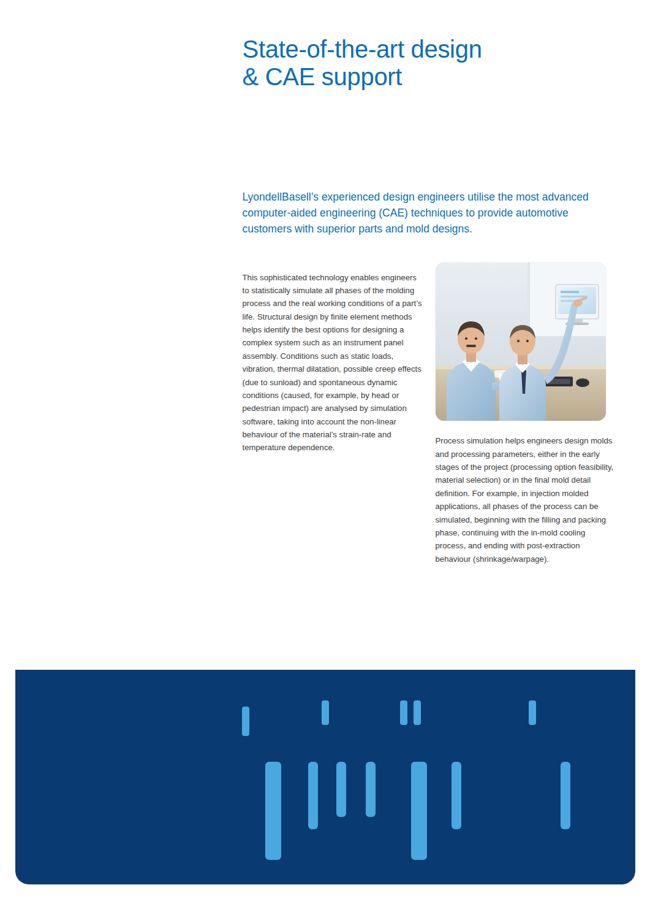State-of-the-art design
& CAE support
LyondellBasell’s experienced design engineers utilise the most advanced computer-aided engineering (CAE) techniques to provide automotive customers with superior parts and mold designs.
This sophisticated technology enables engineers to statistically simulate all phases of the molding process and the real working conditions of a part’s life. Structural design by finite element methods helps identify the best options for designing a complex system such as an instrument panel assembly. Conditions such as static loads, vibration, thermal dilatation, possible creep effects (due to sunload) and spontaneous dynamic conditions (caused, for example, by head or pedestrian impact) are analysed by simulation software, taking into account the non-linear behaviour of the material’s strain-rate and temperature dependence.
Process simulation helps engineers design molds and processing parameters, either in the early stages of the project (processing option feasibility, material selection) or in the final mold detail definition. For example, in injection molded applications, all phases of the process can be simulated, beginning with the filling and packing phase, continuing with the in-mold cooling process, and ending with post-extraction behaviour (shrinkage/warpage).